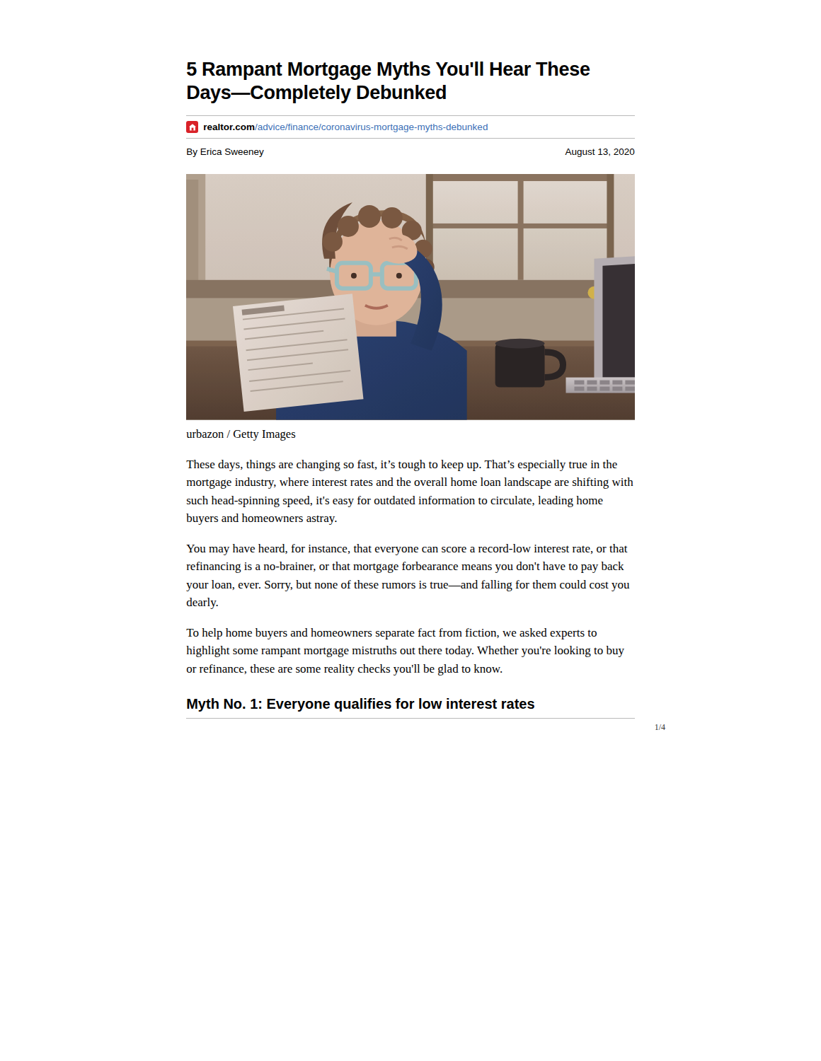5 Rampant Mortgage Myths You'll Hear These Days—Completely Debunked
realtor.com/advice/finance/coronavirus-mortgage-myths-debunked
By Erica Sweeney
August 13, 2020
urbazon / Getty Images
These days, things are changing so fast, it’s tough to keep up. That’s especially true in the mortgage industry, where interest rates and the overall home loan landscape are shifting with such head-spinning speed, it's easy for outdated information to circulate, leading home buyers and homeowners astray.
You may have heard, for instance, that everyone can score a record-low interest rate, or that refinancing is a no-brainer, or that mortgage forbearance means you don't have to pay back your loan, ever. Sorry, but none of these rumors is true—and falling for them could cost you dearly.
To help home buyers and homeowners separate fact from fiction, we asked experts to highlight some rampant mortgage mistruths out there today. Whether you're looking to buy or refinance, these are some reality checks you'll be glad to know.
Myth No. 1: Everyone qualifies for low interest rates
1/4